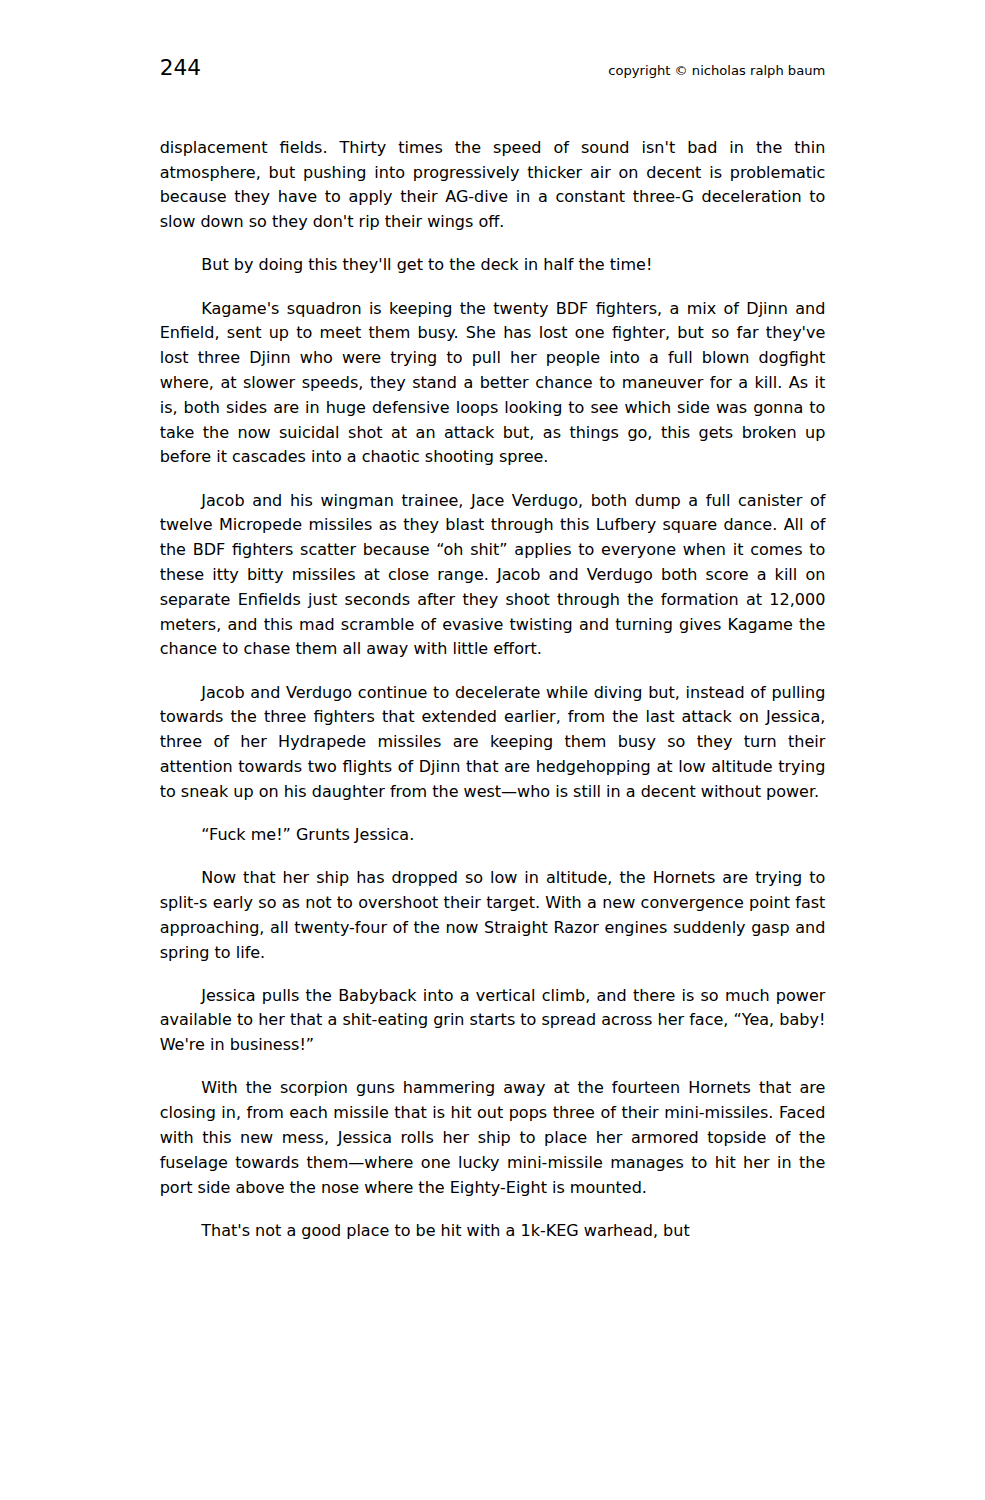244
copyright © nicholas ralph baum
displacement fields. Thirty times the speed of sound isn't bad in the thin atmosphere, but pushing into progressively thicker air on decent is problematic because they have to apply their AG-dive in a constant three-G deceleration to slow down so they don't rip their wings off.
But by doing this they'll get to the deck in half the time!
Kagame's squadron is keeping the twenty BDF fighters, a mix of Djinn and Enfield, sent up to meet them busy. She has lost one fighter, but so far they've lost three Djinn who were trying to pull her people into a full blown dogfight where, at slower speeds, they stand a better chance to maneuver for a kill. As it is, both sides are in huge defensive loops looking to see which side was gonna to take the now suicidal shot at an attack but, as things go, this gets broken up before it cascades into a chaotic shooting spree.
Jacob and his wingman trainee, Jace Verdugo, both dump a full canister of twelve Micropede missiles as they blast through this Lufbery square dance. All of the BDF fighters scatter because “oh shit” applies to everyone when it comes to these itty bitty missiles at close range. Jacob and Verdugo both score a kill on separate Enfields just seconds after they shoot through the formation at 12,000 meters, and this mad scramble of evasive twisting and turning gives Kagame the chance to chase them all away with little effort.
Jacob and Verdugo continue to decelerate while diving but, instead of pulling towards the three fighters that extended earlier, from the last attack on Jessica, three of her Hydrapede missiles are keeping them busy so they turn their attention towards two flights of Djinn that are hedgehopping at low altitude trying to sneak up on his daughter from the west—who is still in a decent without power.
“Fuck me!” Grunts Jessica.
Now that her ship has dropped so low in altitude, the Hornets are trying to split-s early so as not to overshoot their target. With a new convergence point fast approaching, all twenty-four of the now Straight Razor engines suddenly gasp and spring to life.
Jessica pulls the Babyback into a vertical climb, and there is so much power available to her that a shit-eating grin starts to spread across her face, “Yea, baby! We're in business!”
With the scorpion guns hammering away at the fourteen Hornets that are closing in, from each missile that is hit out pops three of their mini-missiles. Faced with this new mess, Jessica rolls her ship to place her armored topside of the fuselage towards them—where one lucky mini-missile manages to hit her in the port side above the nose where the Eighty-Eight is mounted.
That's not a good place to be hit with a 1k-KEG warhead, but